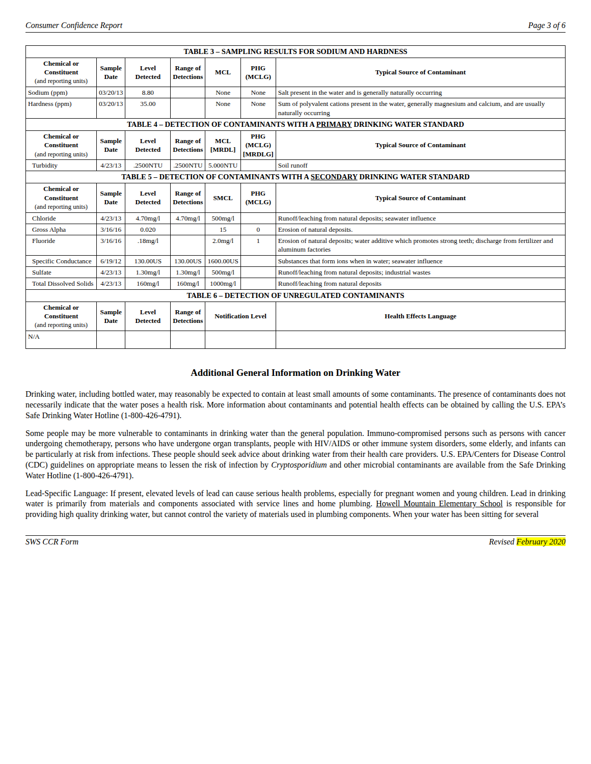Consumer Confidence Report Page 3 of 6
| TABLE 3 – SAMPLING RESULTS FOR SODIUM AND HARDNESS |
| Chemical or Constituent (and reporting units) | Sample Date | Level Detected | Range of Detections | MCL | PHG (MCLG) | Typical Source of Contaminant |
| Sodium (ppm) | 03/20/13 | 8.80 | | None | None | Salt present in the water and is generally naturally occurring |
| Hardness (ppm) | 03/20/13 | 35.00 | | None | None | Sum of polyvalent cations present in the water, generally magnesium and calcium, and are usually naturally occurring |
| TABLE 4 – DETECTION OF CONTAMINANTS WITH A PRIMARY DRINKING WATER STANDARD |
| Chemical or Constituent (and reporting units) | Sample Date | Level Detected | Range of Detections | MCL [MRDL] | PHG (MCLG) [MRDLG] | Typical Source of Contaminant |
| Turbidity | 4/23/13 | .2500NTU | .2500NTU | 5.000NTU | | Soil runoff |
| TABLE 5 – DETECTION OF CONTAMINANTS WITH A SECONDARY DRINKING WATER STANDARD |
| Chemical or Constituent (and reporting units) | Sample Date | Level Detected | Range of Detections | SMCL | PHG (MCLG) | Typical Source of Contaminant |
| Chloride | 4/23/13 | 4.70mg/l | 4.70mg/l | 500mg/l | | Runoff/leaching from natural deposits; seawater influence |
| Gross Alpha | 3/16/16 | 0.020 | | 15 | 0 | Erosion of natural deposits. |
| Fluoride | 3/16/16 | .18mg/l | | 2.0mg/l | 1 | Erosion of natural deposits; water additive which promotes strong teeth; discharge from fertilizer and aluminum factories |
| Specific Conductance | 6/19/12 | 130.00US | 130.00US | 1600.00US | | Substances that form ions when in water; seawater influence |
| Sulfate | 4/23/13 | 1.30mg/l | 1.30mg/l | 500mg/l | | Runoff/leaching from natural deposits; industrial wastes |
| Total Dissolved Solids | 4/23/13 | 160mg/l | 160mg/l | 1000mg/l | | Runoff/leaching from natural deposits |
| TABLE 6 – DETECTION OF UNREGULATED CONTAMINANTS |
| Chemical or Constituent (and reporting units) | Sample Date | Level Detected | Range of Detections | Notification Level | Health Effects Language |
| N/A | | | | | |
Additional General Information on Drinking Water
Drinking water, including bottled water, may reasonably be expected to contain at least small amounts of some contaminants. The presence of contaminants does not necessarily indicate that the water poses a health risk. More information about contaminants and potential health effects can be obtained by calling the U.S. EPA’s Safe Drinking Water Hotline (1-800-426-4791).
Some people may be more vulnerable to contaminants in drinking water than the general population. Immuno-compromised persons such as persons with cancer undergoing chemotherapy, persons who have undergone organ transplants, people with HIV/AIDS or other immune system disorders, some elderly, and infants can be particularly at risk from infections. These people should seek advice about drinking water from their health care providers. U.S. EPA/Centers for Disease Control (CDC) guidelines on appropriate means to lessen the risk of infection by Cryptosporidium and other microbial contaminants are available from the Safe Drinking Water Hotline (1-800-426-4791).
Lead-Specific Language: If present, elevated levels of lead can cause serious health problems, especially for pregnant women and young children. Lead in drinking water is primarily from materials and components associated with service lines and home plumbing. Howell Mountain Elementary School is responsible for providing high quality drinking water, but cannot control the variety of materials used in plumbing components. When your water has been sitting for several
SWS CCR Form Revised February 2020